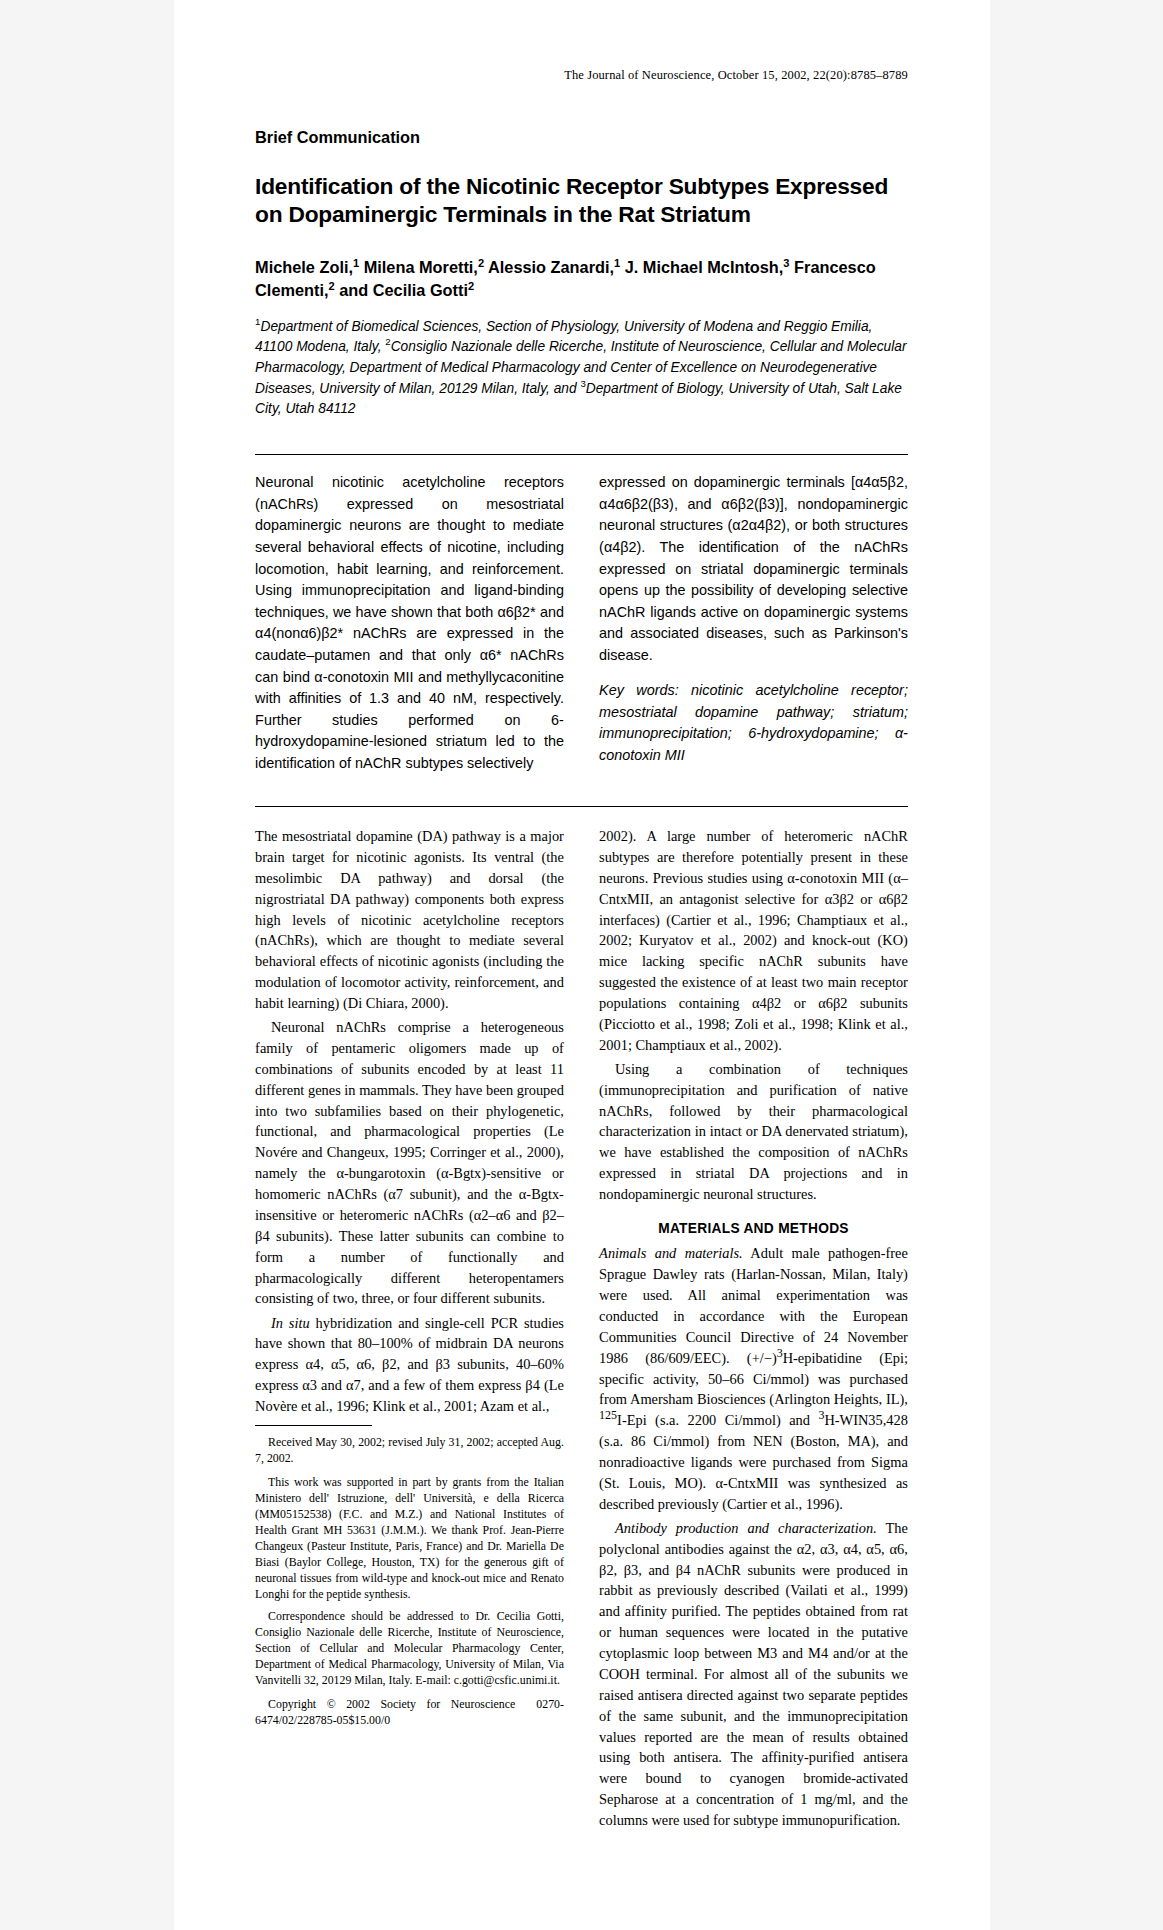The Journal of Neuroscience, October 15, 2002, 22(20):8785–8789
Brief Communication
Identification of the Nicotinic Receptor Subtypes Expressed on Dopaminergic Terminals in the Rat Striatum
Michele Zoli,1 Milena Moretti,2 Alessio Zanardi,1 J. Michael McIntosh,3 Francesco Clementi,2 and Cecilia Gotti2
1Department of Biomedical Sciences, Section of Physiology, University of Modena and Reggio Emilia, 41100 Modena, Italy, 2Consiglio Nazionale delle Ricerche, Institute of Neuroscience, Cellular and Molecular Pharmacology, Department of Medical Pharmacology and Center of Excellence on Neurodegenerative Diseases, University of Milan, 20129 Milan, Italy, and 3Department of Biology, University of Utah, Salt Lake City, Utah 84112
Neuronal nicotinic acetylcholine receptors (nAChRs) expressed on mesostriatal dopaminergic neurons are thought to mediate several behavioral effects of nicotine, including locomotion, habit learning, and reinforcement. Using immunoprecipitation and ligand-binding techniques, we have shown that both α6β2* and α4(nonα6)β2* nAChRs are expressed in the caudate–putamen and that only α6* nAChRs can bind α-conotoxin MII and methyllycaconitine with affinities of 1.3 and 40 nM, respectively. Further studies performed on 6-hydroxydopamine-lesioned striatum led to the identification of nAChR subtypes selectively
expressed on dopaminergic terminals [α4α5β2, α4α6β2(β3), and α6β2(β3)], nondopaminergic neuronal structures (α2α4β2), or both structures (α4β2). The identification of the nAChRs expressed on striatal dopaminergic terminals opens up the possibility of developing selective nAChR ligands active on dopaminergic systems and associated diseases, such as Parkinson's disease.
Key words: nicotinic acetylcholine receptor; mesostriatal dopamine pathway; striatum; immunoprecipitation; 6-hydroxydopamine; α-conotoxin MII
The mesostriatal dopamine (DA) pathway is a major brain target for nicotinic agonists. Its ventral (the mesolimbic DA pathway) and dorsal (the nigrostriatal DA pathway) components both express high levels of nicotinic acetylcholine receptors (nAChRs), which are thought to mediate several behavioral effects of nicotinic agonists (including the modulation of locomotor activity, reinforcement, and habit learning) (Di Chiara, 2000).
Neuronal nAChRs comprise a heterogeneous family of pentameric oligomers made up of combinations of subunits encoded by at least 11 different genes in mammals. They have been grouped into two subfamilies based on their phylogenetic, functional, and pharmacological properties (Le Novére and Changeux, 1995; Corringer et al., 2000), namely the α-bungarotoxin (α-Bgtx)-sensitive or homomeric nAChRs (α7 subunit), and the α-Bgtx-insensitive or heteromeric nAChRs (α2–α6 and β2–β4 subunits). These latter subunits can combine to form a number of functionally and pharmacologically different heteropentamers consisting of two, three, or four different subunits.
In situ hybridization and single-cell PCR studies have shown that 80–100% of midbrain DA neurons express α4, α5, α6, β2, and β3 subunits, 40–60% express α3 and α7, and a few of them express β4 (Le Novère et al., 1996; Klink et al., 2001; Azam et al.,
Received May 30, 2002; revised July 31, 2002; accepted Aug. 7, 2002.
This work was supported in part by grants from the Italian Ministero dell' Istruzione, dell' Università, e della Ricerca (MM05152538) (F.C. and M.Z.) and National Institutes of Health Grant MH 53631 (J.M.M.). We thank Prof. Jean-Pierre Changeux (Pasteur Institute, Paris, France) and Dr. Mariella De Biasi (Baylor College, Houston, TX) for the generous gift of neuronal tissues from wild-type and knock-out mice and Renato Longhi for the peptide synthesis.
Correspondence should be addressed to Dr. Cecilia Gotti, Consiglio Nazionale delle Ricerche, Institute of Neuroscience, Section of Cellular and Molecular Pharmacology Center, Department of Medical Pharmacology, University of Milan, Via Vanvitelli 32, 20129 Milan, Italy. E-mail: c.gotti@csfic.unimi.it.
Copyright © 2002 Society for Neuroscience 0270-6474/02/228785-05$15.00/0
2002). A large number of heteromeric nAChR subtypes are therefore potentially present in these neurons. Previous studies using α-conotoxin MII (α–CntxMII, an antagonist selective for α3β2 or α6β2 interfaces) (Cartier et al., 1996; Champtiaux et al., 2002; Kuryatov et al., 2002) and knock-out (KO) mice lacking specific nAChR subunits have suggested the existence of at least two main receptor populations containing α4β2 or α6β2 subunits (Picciotto et al., 1998; Zoli et al., 1998; Klink et al., 2001; Champtiaux et al., 2002).
Using a combination of techniques (immunoprecipitation and purification of native nAChRs, followed by their pharmacological characterization in intact or DA denervated striatum), we have established the composition of nAChRs expressed in striatal DA projections and in nondopaminergic neuronal structures.
Materials and Methods
Animals and materials. Adult male pathogen-free Sprague Dawley rats (Harlan-Nossan, Milan, Italy) were used. All animal experimentation was conducted in accordance with the European Communities Council Directive of 24 November 1986 (86/609/EEC). (+/−)3H-epibatidine (Epi; specific activity, 50–66 Ci/mmol) was purchased from Amersham Biosciences (Arlington Heights, IL), 125I-Epi (s.a. 2200 Ci/mmol) and 3H-WIN35,428 (s.a. 86 Ci/mmol) from NEN (Boston, MA), and nonradioactive ligands were purchased from Sigma (St. Louis, MO). α-CntxMII was synthesized as described previously (Cartier et al., 1996).
Antibody production and characterization. The polyclonal antibodies against the α2, α3, α4, α5, α6, β2, β3, and β4 nAChR subunits were produced in rabbit as previously described (Vailati et al., 1999) and affinity purified. The peptides obtained from rat or human sequences were located in the putative cytoplasmic loop between M3 and M4 and/or at the COOH terminal. For almost all of the subunits we raised antisera directed against two separate peptides of the same subunit, and the immunoprecipitation values reported are the mean of results obtained using both antisera. The affinity-purified antisera were bound to cyanogen bromide-activated Sepharose at a concentration of 1 mg/ml, and the columns were used for subtype immunopurification.